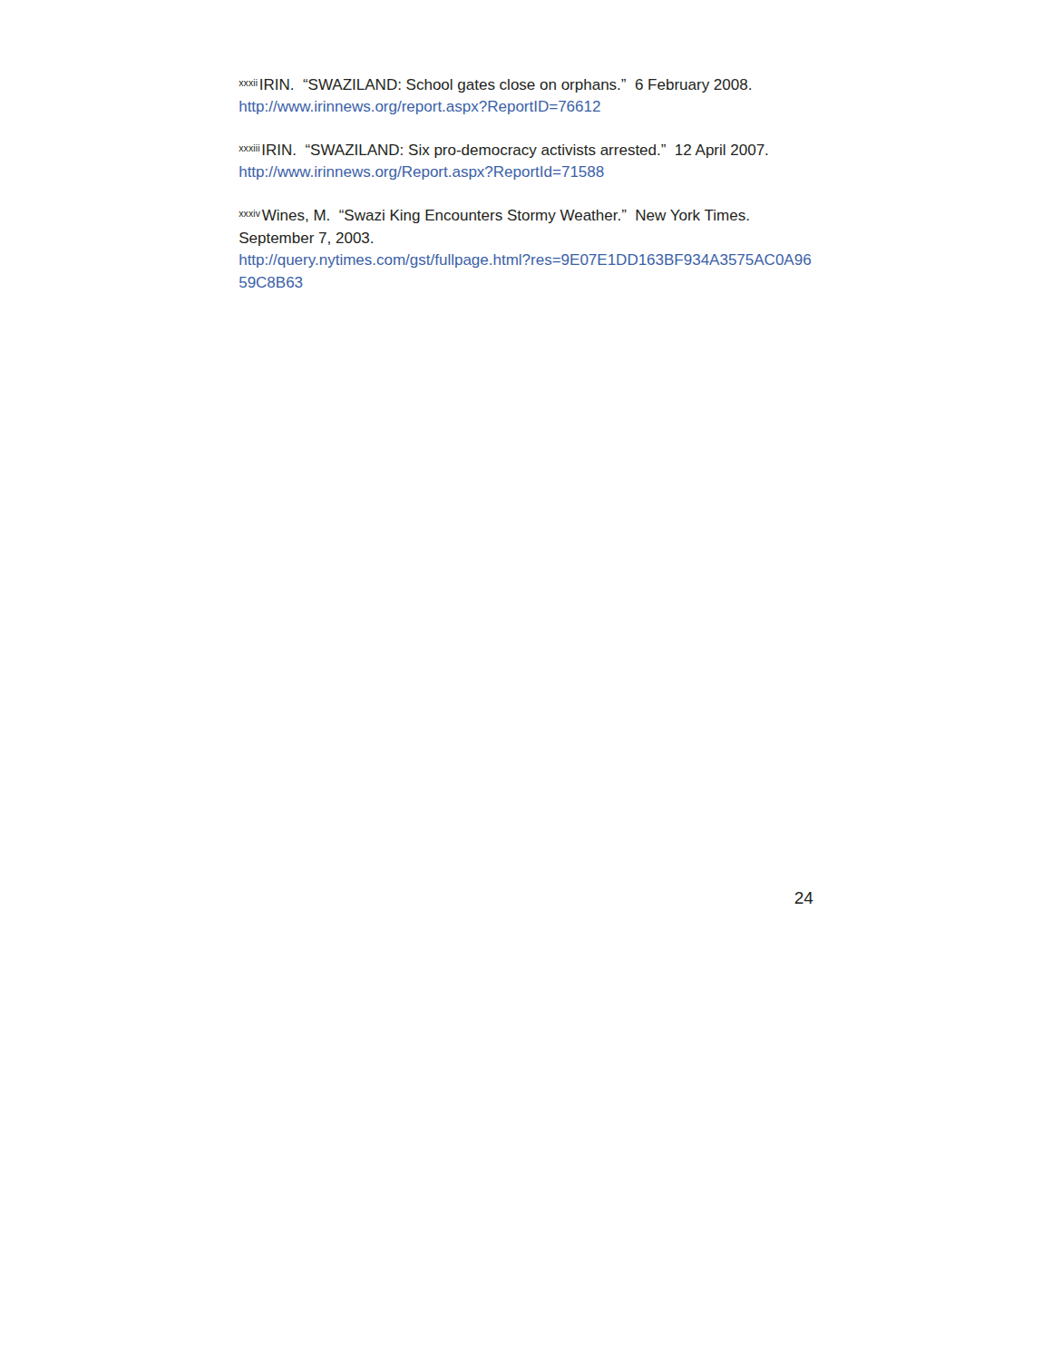xxxii IRIN. “SWAZILAND: School gates close on orphans.” 6 February 2008. http://www.irinnews.org/report.aspx?ReportID=76612
xxxiii IRIN. “SWAZILAND: Six pro-democracy activists arrested.” 12 April 2007. http://www.irinnews.org/Report.aspx?ReportId=71588
xxxiv Wines, M. “Swazi King Encounters Stormy Weather.” New York Times. September 7, 2003. http://query.nytimes.com/gst/fullpage.html?res=9E07E1DD163BF934A3575AC0A9659C8B63
24